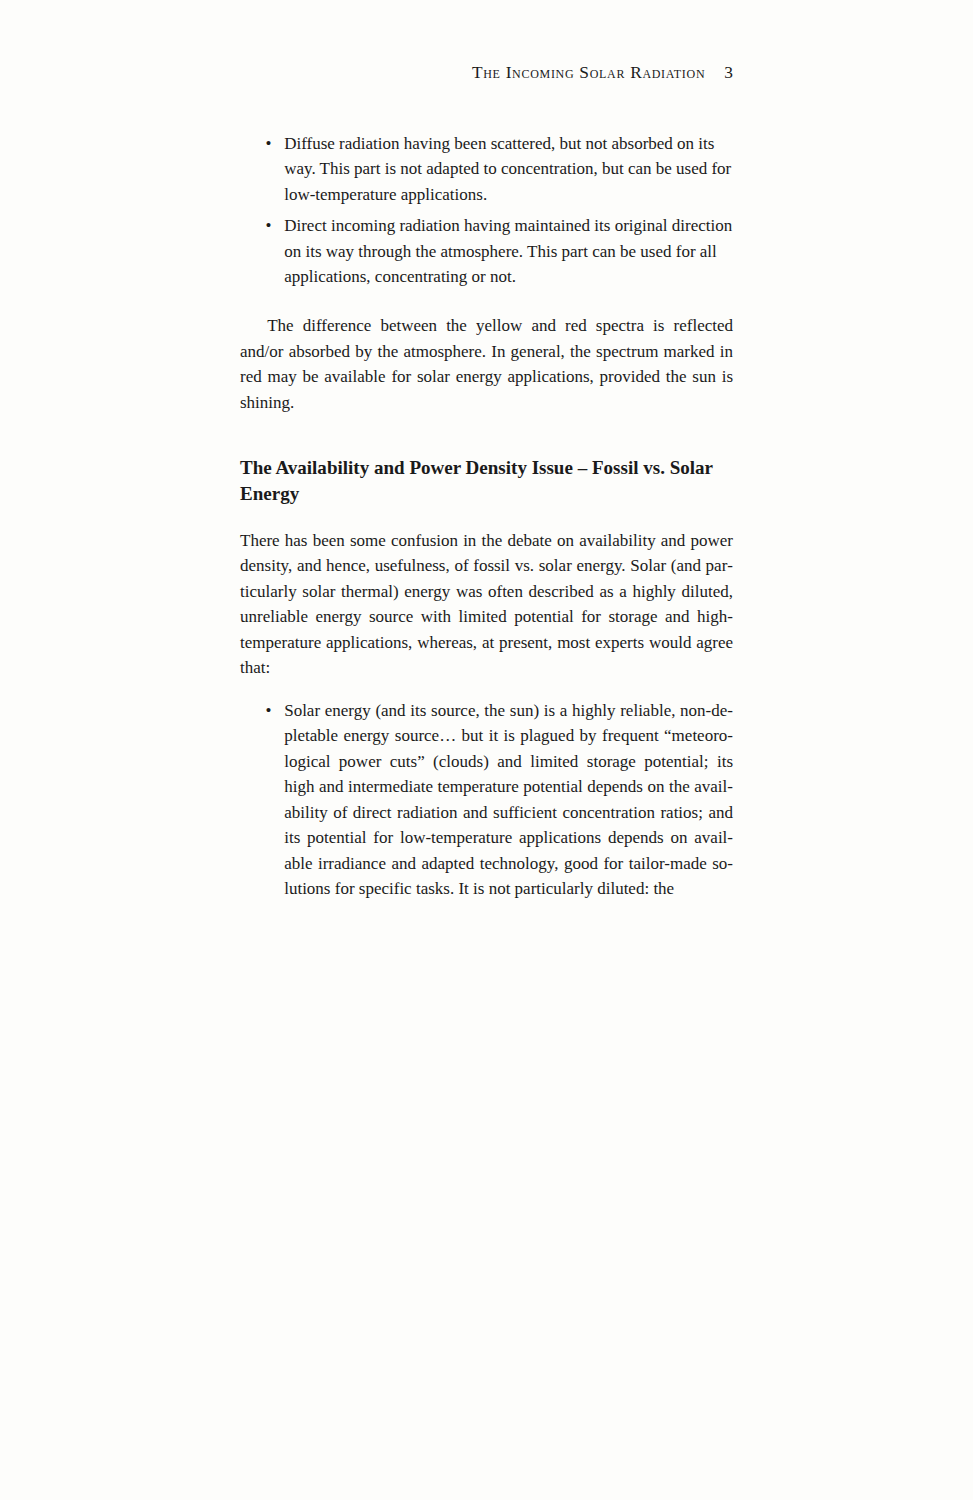The Incoming Solar Radiation3
Diffuse radiation having been scattered, but not absorbed on its way. This part is not adapted to concentration, but can be used for low-temperature applications.
Direct incoming radiation having maintained its original direction on its way through the atmosphere. This part can be used for all applications, concentrating or not.
The difference between the yellow and red spectra is reflected and/or absorbed by the atmosphere. In general, the spectrum marked in red may be available for solar energy applications, provided the sun is shining.
The Availability and Power Density Issue – Fossil vs. Solar Energy
There has been some confusion in the debate on availability and power density, and hence, usefulness, of fossil vs. solar energy. Solar (and particularly solar thermal) energy was often described as a highly diluted, unreliable energy source with limited potential for storage and high-temperature applications, whereas, at present, most experts would agree that:
Solar energy (and its source, the sun) is a highly reliable, non-depletable energy source… but it is plagued by frequent “meteorological power cuts” (clouds) and limited storage potential; its high and intermediate temperature potential depends on the availability of direct radiation and sufficient concentration ratios; and its potential for low-temperature applications depends on available irradiance and adapted technology, good for tailor-made solutions for specific tasks. It is not particularly diluted: the